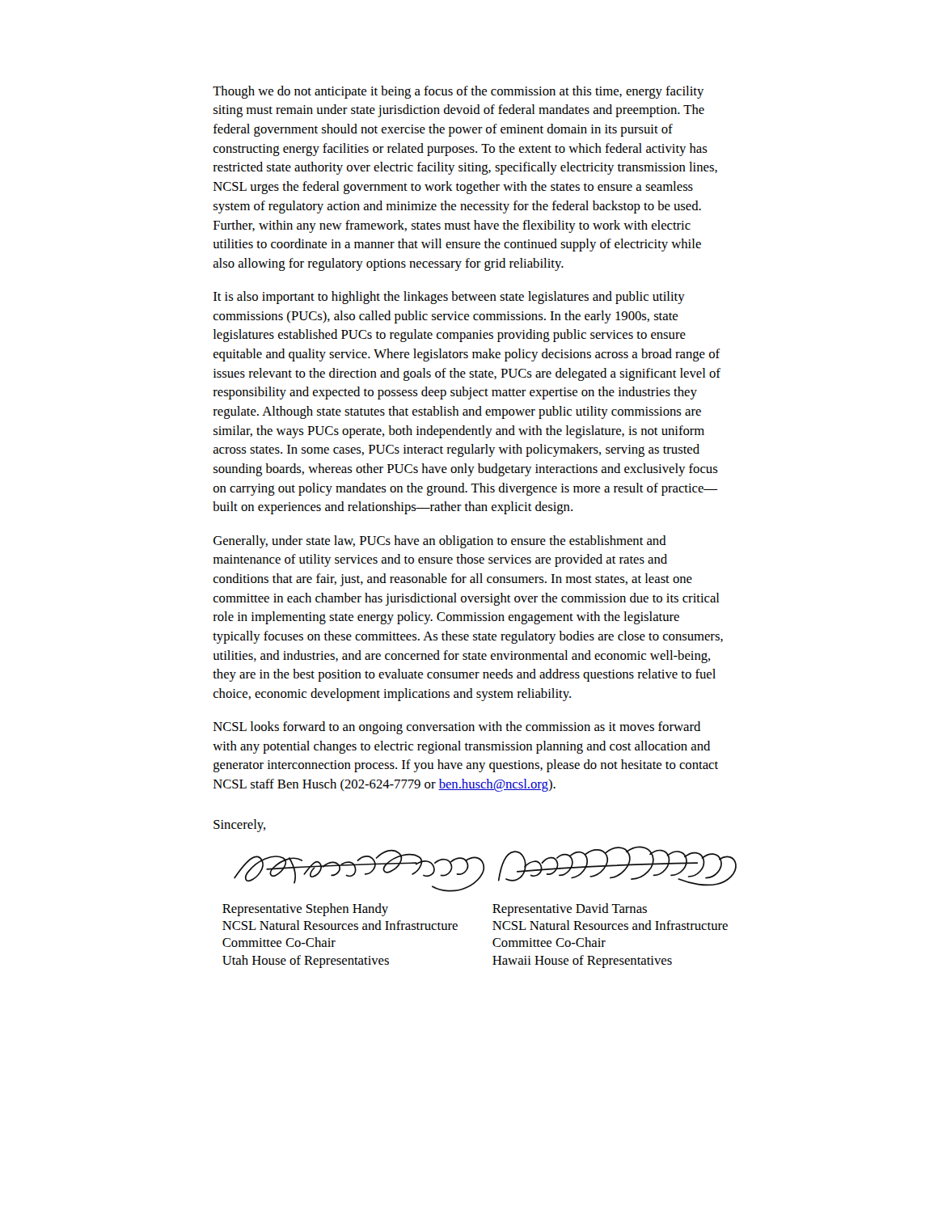Though we do not anticipate it being a focus of the commission at this time, energy facility siting must remain under state jurisdiction devoid of federal mandates and preemption. The federal government should not exercise the power of eminent domain in its pursuit of constructing energy facilities or related purposes. To the extent to which federal activity has restricted state authority over electric facility siting, specifically electricity transmission lines, NCSL urges the federal government to work together with the states to ensure a seamless system of regulatory action and minimize the necessity for the federal backstop to be used. Further, within any new framework, states must have the flexibility to work with electric utilities to coordinate in a manner that will ensure the continued supply of electricity while also allowing for regulatory options necessary for grid reliability.
It is also important to highlight the linkages between state legislatures and public utility commissions (PUCs), also called public service commissions. In the early 1900s, state legislatures established PUCs to regulate companies providing public services to ensure equitable and quality service. Where legislators make policy decisions across a broad range of issues relevant to the direction and goals of the state, PUCs are delegated a significant level of responsibility and expected to possess deep subject matter expertise on the industries they regulate. Although state statutes that establish and empower public utility commissions are similar, the ways PUCs operate, both independently and with the legislature, is not uniform across states. In some cases, PUCs interact regularly with policymakers, serving as trusted sounding boards, whereas other PUCs have only budgetary interactions and exclusively focus on carrying out policy mandates on the ground. This divergence is more a result of practice—built on experiences and relationships—rather than explicit design.
Generally, under state law, PUCs have an obligation to ensure the establishment and maintenance of utility services and to ensure those services are provided at rates and conditions that are fair, just, and reasonable for all consumers. In most states, at least one committee in each chamber has jurisdictional oversight over the commission due to its critical role in implementing state energy policy. Commission engagement with the legislature typically focuses on these committees. As these state regulatory bodies are close to consumers, utilities, and industries, and are concerned for state environmental and economic well-being, they are in the best position to evaluate consumer needs and address questions relative to fuel choice, economic development implications and system reliability.
NCSL looks forward to an ongoing conversation with the commission as it moves forward with any potential changes to electric regional transmission planning and cost allocation and generator interconnection process. If you have any questions, please do not hesitate to contact NCSL staff Ben Husch (202-624-7779 or ben.husch@ncsl.org).
Sincerely,
| Representative Stephen Handy NCSL Natural Resources and Infrastructure Committee Co-Chair Utah House of Representatives | Representative David Tarnas NCSL Natural Resources and Infrastructure Committee Co-Chair Hawaii House of Representatives |